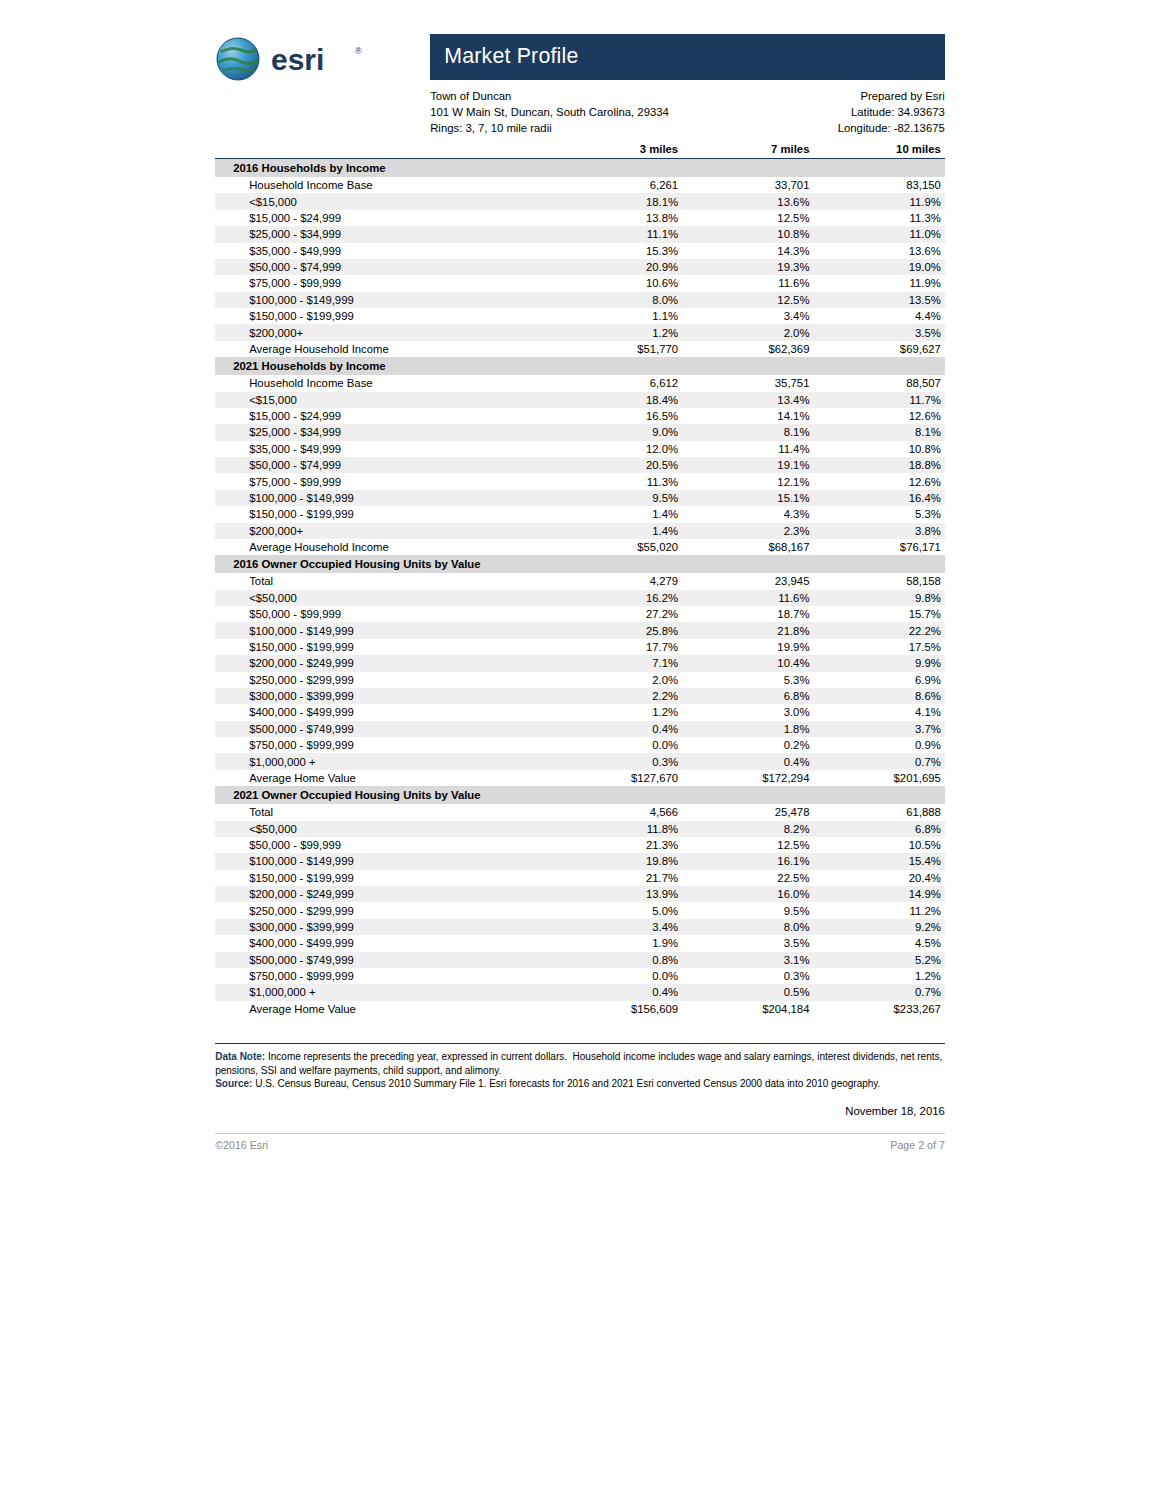esri ®
Market Profile
Town of Duncan
101 W Main St, Duncan, South Carolina, 29334
Rings: 3, 7, 10 mile radii
Prepared by Esri
Latitude: 34.93673
Longitude: -82.13675
| | 3 miles | 7 miles | 10 miles |
| --- | --- | --- | --- |
| 2016 Households by Income |
| Household Income Base | 6,261 | 33,701 | 83,150 |
| <$15,000 | 18.1% | 13.6% | 11.9% |
| $15,000 - $24,999 | 13.8% | 12.5% | 11.3% |
| $25,000 - $34,999 | 11.1% | 10.8% | 11.0% |
| $35,000 - $49,999 | 15.3% | 14.3% | 13.6% |
| $50,000 - $74,999 | 20.9% | 19.3% | 19.0% |
| $75,000 - $99,999 | 10.6% | 11.6% | 11.9% |
| $100,000 - $149,999 | 8.0% | 12.5% | 13.5% |
| $150,000 - $199,999 | 1.1% | 3.4% | 4.4% |
| $200,000+ | 1.2% | 2.0% | 3.5% |
| Average Household Income | $51,770 | $62,369 | $69,627 |
| 2021 Households by Income |
| Household Income Base | 6,612 | 35,751 | 88,507 |
| <$15,000 | 18.4% | 13.4% | 11.7% |
| $15,000 - $24,999 | 16.5% | 14.1% | 12.6% |
| $25,000 - $34,999 | 9.0% | 8.1% | 8.1% |
| $35,000 - $49,999 | 12.0% | 11.4% | 10.8% |
| $50,000 - $74,999 | 20.5% | 19.1% | 18.8% |
| $75,000 - $99,999 | 11.3% | 12.1% | 12.6% |
| $100,000 - $149,999 | 9.5% | 15.1% | 16.4% |
| $150,000 - $199,999 | 1.4% | 4.3% | 5.3% |
| $200,000+ | 1.4% | 2.3% | 3.8% |
| Average Household Income | $55,020 | $68,167 | $76,171 |
| 2016 Owner Occupied Housing Units by Value |
| Total | 4,279 | 23,945 | 58,158 |
| <$50,000 | 16.2% | 11.6% | 9.8% |
| $50,000 - $99,999 | 27.2% | 18.7% | 15.7% |
| $100,000 - $149,999 | 25.8% | 21.8% | 22.2% |
| $150,000 - $199,999 | 17.7% | 19.9% | 17.5% |
| $200,000 - $249,999 | 7.1% | 10.4% | 9.9% |
| $250,000 - $299,999 | 2.0% | 5.3% | 6.9% |
| $300,000 - $399,999 | 2.2% | 6.8% | 8.6% |
| $400,000 - $499,999 | 1.2% | 3.0% | 4.1% |
| $500,000 - $749,999 | 0.4% | 1.8% | 3.7% |
| $750,000 - $999,999 | 0.0% | 0.2% | 0.9% |
| $1,000,000 + | 0.3% | 0.4% | 0.7% |
| Average Home Value | $127,670 | $172,294 | $201,695 |
| 2021 Owner Occupied Housing Units by Value |
| Total | 4,566 | 25,478 | 61,888 |
| <$50,000 | 11.8% | 8.2% | 6.8% |
| $50,000 - $99,999 | 21.3% | 12.5% | 10.5% |
| $100,000 - $149,999 | 19.8% | 16.1% | 15.4% |
| $150,000 - $199,999 | 21.7% | 22.5% | 20.4% |
| $200,000 - $249,999 | 13.9% | 16.0% | 14.9% |
| $250,000 - $299,999 | 5.0% | 9.5% | 11.2% |
| $300,000 - $399,999 | 3.4% | 8.0% | 9.2% |
| $400,000 - $499,999 | 1.9% | 3.5% | 4.5% |
| $500,000 - $749,999 | 0.8% | 3.1% | 5.2% |
| $750,000 - $999,999 | 0.0% | 0.3% | 1.2% |
| $1,000,000 + | 0.4% | 0.5% | 0.7% |
| Average Home Value | $156,609 | $204,184 | $233,267 |
Data Note: Income represents the preceding year, expressed in current dollars. Household income includes wage and salary earnings, interest dividends, net rents, pensions, SSI and welfare payments, child support, and alimony.
Source: U.S. Census Bureau, Census 2010 Summary File 1. Esri forecasts for 2016 and 2021 Esri converted Census 2000 data into 2010 geography.
November 18, 2016
©2016 Esri
Page 2 of 7